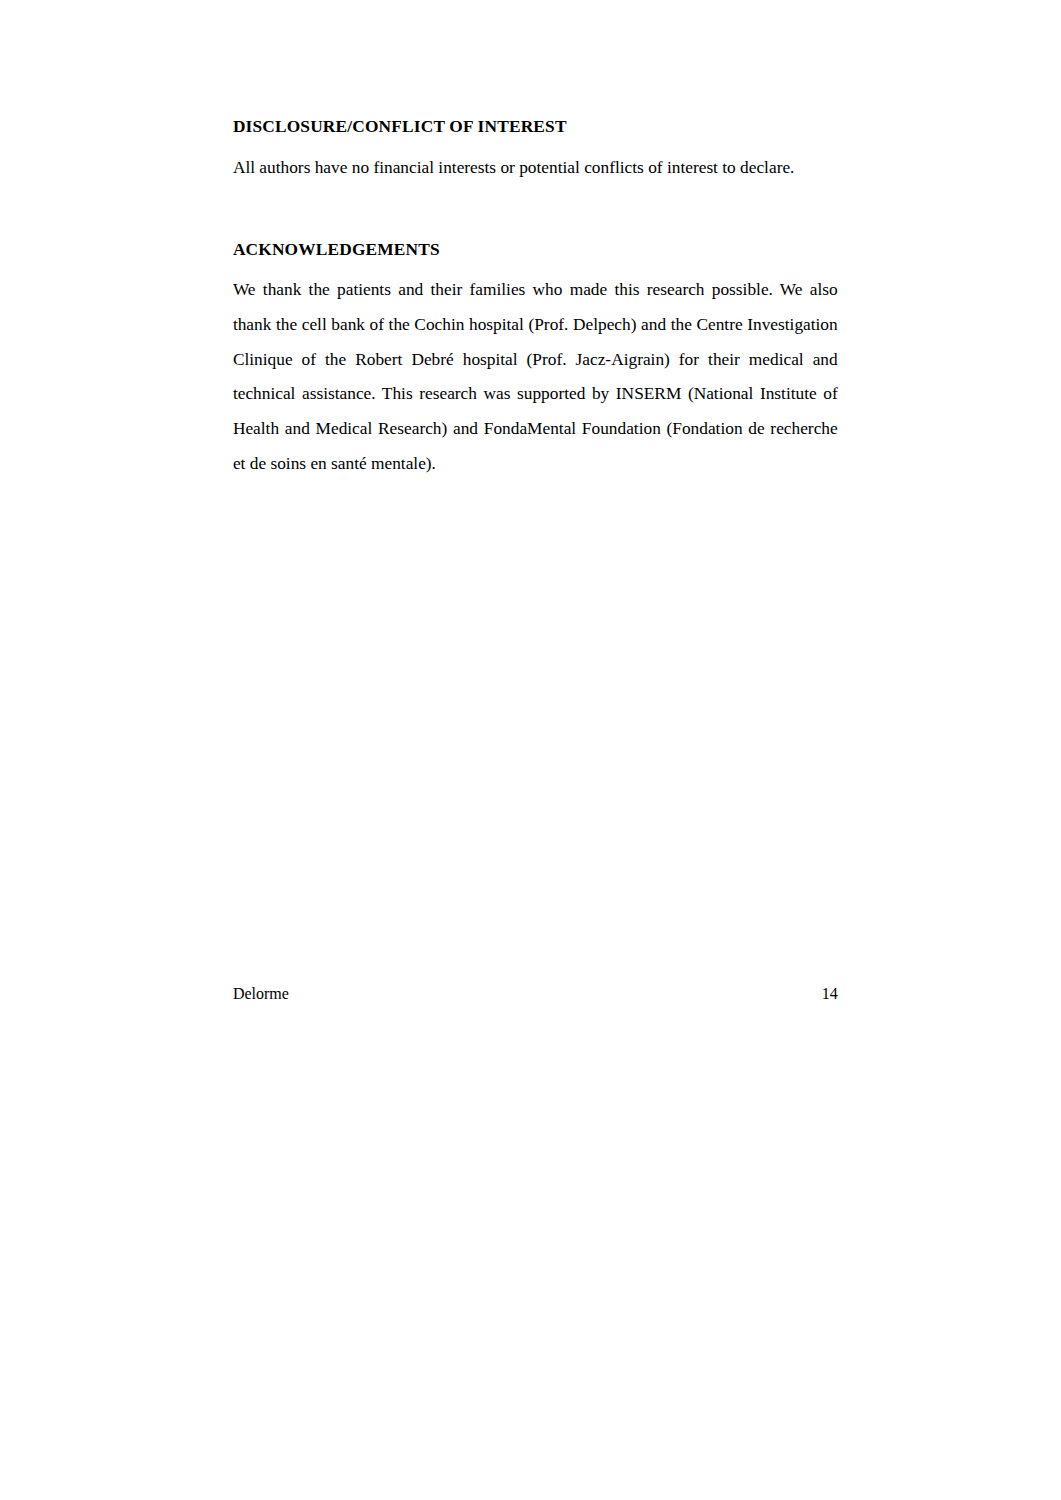DISCLOSURE/CONFLICT OF INTEREST
All authors have no financial interests or potential conflicts of interest to declare.
ACKNOWLEDGEMENTS
We thank the patients and their families who made this research possible. We also thank the cell bank of the Cochin hospital (Prof. Delpech) and the Centre Investigation Clinique of the Robert Debré hospital (Prof. Jacz-Aigrain) for their medical and technical assistance. This research was supported by INSERM (National Institute of Health and Medical Research) and FondaMental Foundation (Fondation de recherche et de soins en santé mentale).
Delorme 14